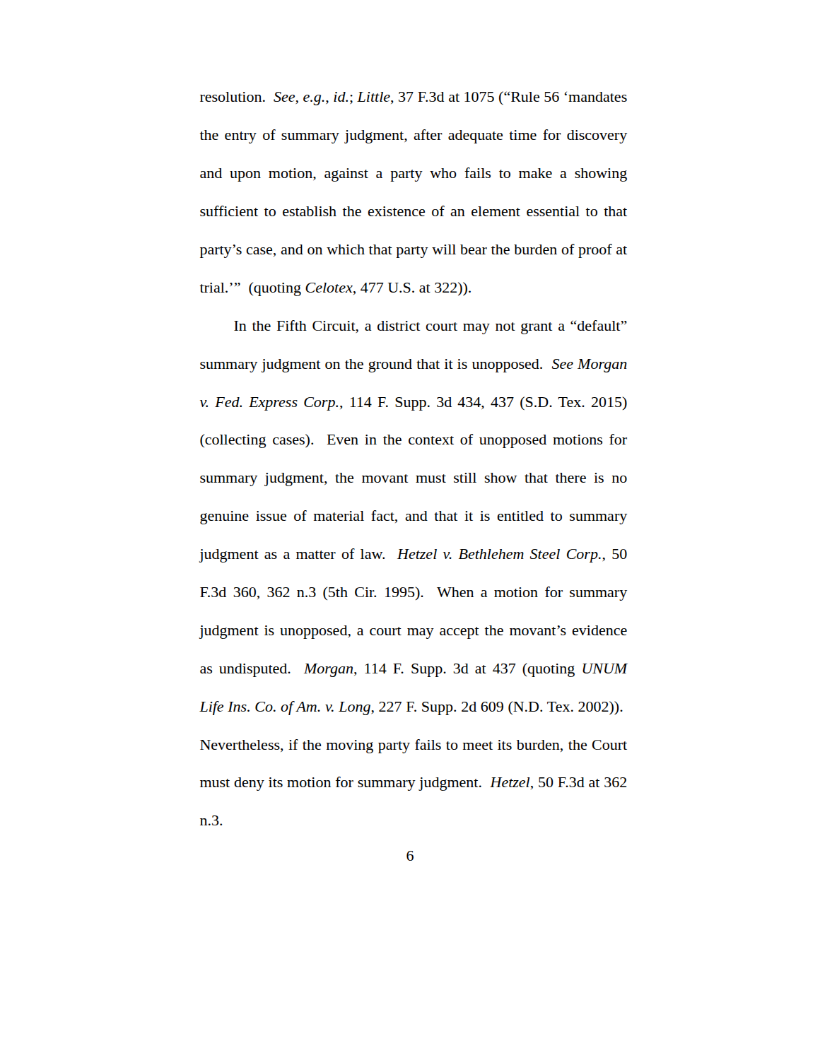resolution. See, e.g., id.; Little, 37 F.3d at 1075 (“Rule 56 ‘mandates the entry of summary judgment, after adequate time for discovery and upon motion, against a party who fails to make a showing sufficient to establish the existence of an element essential to that party’s case, and on which that party will bear the burden of proof at trial.’” (quoting Celotex, 477 U.S. at 322)).
In the Fifth Circuit, a district court may not grant a “default” summary judgment on the ground that it is unopposed. See Morgan v. Fed. Express Corp., 114 F. Supp. 3d 434, 437 (S.D. Tex. 2015) (collecting cases). Even in the context of unopposed motions for summary judgment, the movant must still show that there is no genuine issue of material fact, and that it is entitled to summary judgment as a matter of law. Hetzel v. Bethlehem Steel Corp., 50 F.3d 360, 362 n.3 (5th Cir. 1995). When a motion for summary judgment is unopposed, a court may accept the movant’s evidence as undisputed. Morgan, 114 F. Supp. 3d at 437 (quoting UNUM Life Ins. Co. of Am. v. Long, 227 F. Supp. 2d 609 (N.D. Tex. 2002)). Nevertheless, if the moving party fails to meet its burden, the Court must deny its motion for summary judgment. Hetzel, 50 F.3d at 362 n.3.
6